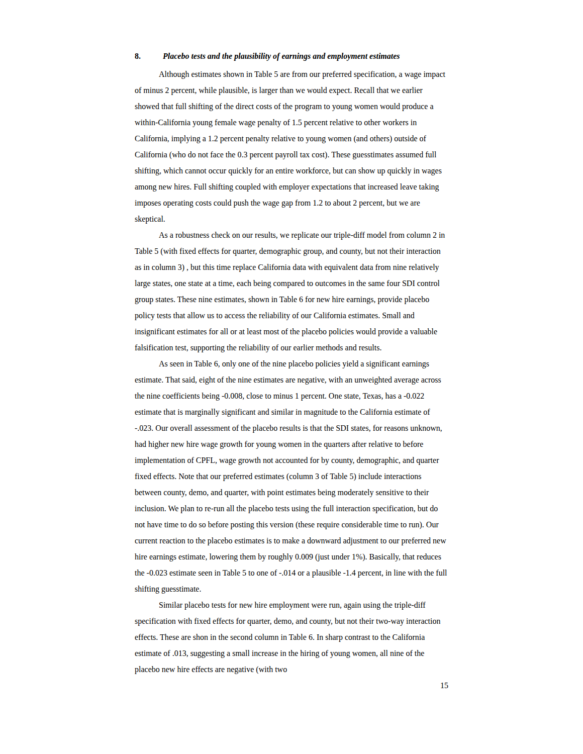8. Placebo tests and the plausibility of earnings and employment estimates
Although estimates shown in Table 5 are from our preferred specification, a wage impact of minus 2 percent, while plausible, is larger than we would expect. Recall that we earlier showed that full shifting of the direct costs of the program to young women would produce a within-California young female wage penalty of 1.5 percent relative to other workers in California, implying a 1.2 percent penalty relative to young women (and others) outside of California (who do not face the 0.3 percent payroll tax cost). These guesstimates assumed full shifting, which cannot occur quickly for an entire workforce, but can show up quickly in wages among new hires. Full shifting coupled with employer expectations that increased leave taking imposes operating costs could push the wage gap from 1.2 to about 2 percent, but we are skeptical.
As a robustness check on our results, we replicate our triple-diff model from column 2 in Table 5 (with fixed effects for quarter, demographic group, and county, but not their interaction as in column 3) , but this time replace California data with equivalent data from nine relatively large states, one state at a time, each being compared to outcomes in the same four SDI control group states. These nine estimates, shown in Table 6 for new hire earnings, provide placebo policy tests that allow us to access the reliability of our California estimates. Small and insignificant estimates for all or at least most of the placebo policies would provide a valuable falsification test, supporting the reliability of our earlier methods and results.
As seen in Table 6, only one of the nine placebo policies yield a significant earnings estimate. That said, eight of the nine estimates are negative, with an unweighted average across the nine coefficients being -0.008, close to minus 1 percent. One state, Texas, has a -0.022 estimate that is marginally significant and similar in magnitude to the California estimate of -.023. Our overall assessment of the placebo results is that the SDI states, for reasons unknown, had higher new hire wage growth for young women in the quarters after relative to before implementation of CPFL, wage growth not accounted for by county, demographic, and quarter fixed effects. Note that our preferred estimates (column 3 of Table 5) include interactions between county, demo, and quarter, with point estimates being moderately sensitive to their inclusion. We plan to re-run all the placebo tests using the full interaction specification, but do not have time to do so before posting this version (these require considerable time to run). Our current reaction to the placebo estimates is to make a downward adjustment to our preferred new hire earnings estimate, lowering them by roughly 0.009 (just under 1%). Basically, that reduces the -0.023 estimate seen in Table 5 to one of -.014 or a plausible -1.4 percent, in line with the full shifting guesstimate.
Similar placebo tests for new hire employment were run, again using the triple-diff specification with fixed effects for quarter, demo, and county, but not their two-way interaction effects. These are shon in the second column in Table 6. In sharp contrast to the California estimate of .013, suggesting a small increase in the hiring of young women, all nine of the placebo new hire effects are negative (with two
15